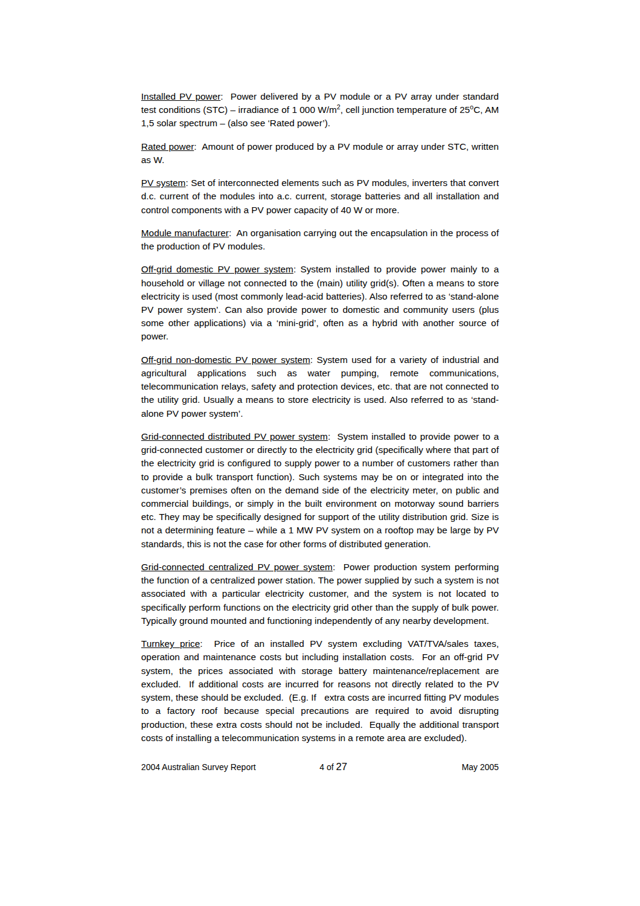Installed PV power: Power delivered by a PV module or a PV array under standard test conditions (STC) – irradiance of 1 000 W/m2, cell junction temperature of 25oC, AM 1,5 solar spectrum – (also see ‘Rated power’).
Rated power: Amount of power produced by a PV module or array under STC, written as W.
PV system: Set of interconnected elements such as PV modules, inverters that convert d.c. current of the modules into a.c. current, storage batteries and all installation and control components with a PV power capacity of 40 W or more.
Module manufacturer: An organisation carrying out the encapsulation in the process of the production of PV modules.
Off-grid domestic PV power system: System installed to provide power mainly to a household or village not connected to the (main) utility grid(s). Often a means to store electricity is used (most commonly lead-acid batteries). Also referred to as ‘stand-alone PV power system’. Can also provide power to domestic and community users (plus some other applications) via a ‘mini-grid’, often as a hybrid with another source of power.
Off-grid non-domestic PV power system: System used for a variety of industrial and agricultural applications such as water pumping, remote communications, telecommunication relays, safety and protection devices, etc. that are not connected to the utility grid. Usually a means to store electricity is used. Also referred to as ‘stand-alone PV power system’.
Grid-connected distributed PV power system: System installed to provide power to a grid-connected customer or directly to the electricity grid (specifically where that part of the electricity grid is configured to supply power to a number of customers rather than to provide a bulk transport function). Such systems may be on or integrated into the customer’s premises often on the demand side of the electricity meter, on public and commercial buildings, or simply in the built environment on motorway sound barriers etc. They may be specifically designed for support of the utility distribution grid. Size is not a determining feature – while a 1 MW PV system on a rooftop may be large by PV standards, this is not the case for other forms of distributed generation.
Grid-connected centralized PV power system: Power production system performing the function of a centralized power station. The power supplied by such a system is not associated with a particular electricity customer, and the system is not located to specifically perform functions on the electricity grid other than the supply of bulk power. Typically ground mounted and functioning independently of any nearby development.
Turnkey price: Price of an installed PV system excluding VAT/TVA/sales taxes, operation and maintenance costs but including installation costs. For an off-grid PV system, the prices associated with storage battery maintenance/replacement are excluded. If additional costs are incurred for reasons not directly related to the PV system, these should be excluded. (E.g. If extra costs are incurred fitting PV modules to a factory roof because special precautions are required to avoid disrupting production, these extra costs should not be included. Equally the additional transport costs of installing a telecommunication systems in a remote area are excluded).
2004 Australian Survey Report 4 of 27 May 2005